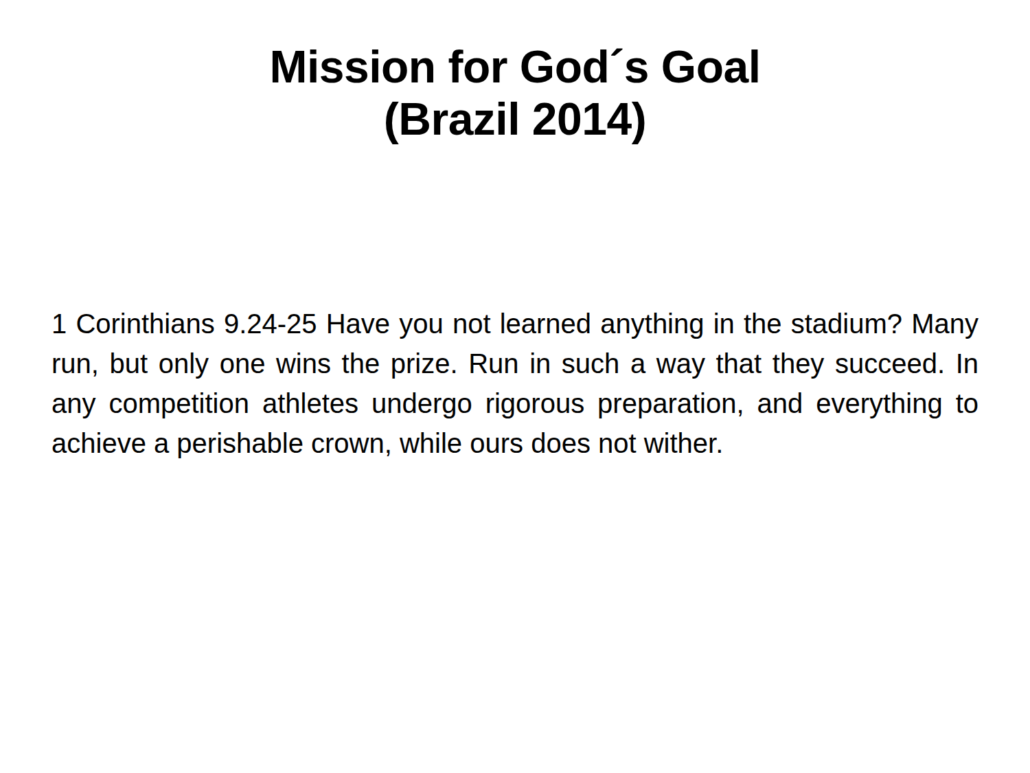Mission for God´s Goal
(Brazil 2014)
1 Corinthians 9.24-25 Have you not learned anything in the stadium? Many run, but only one wins the prize. Run in such a way that they succeed. In any competition athletes undergo rigorous preparation, and everything to achieve a perishable crown, while ours does not wither.